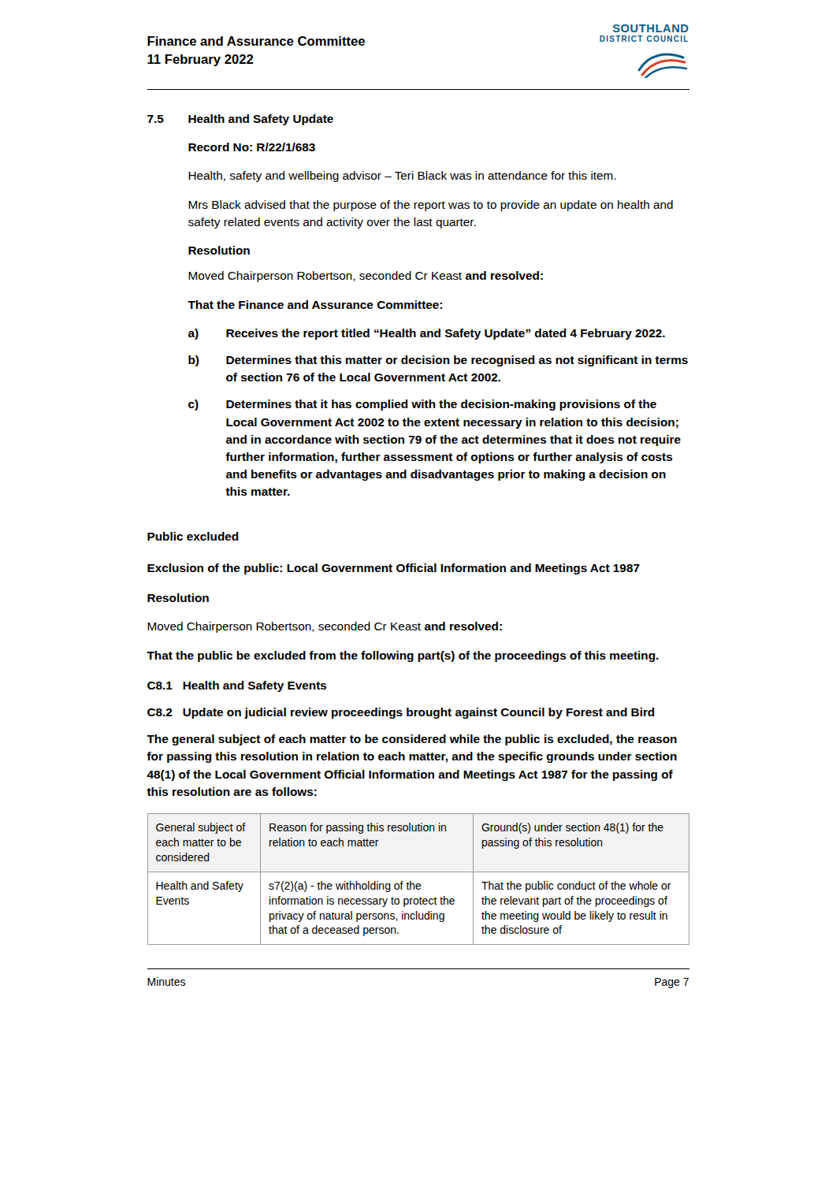Finance and Assurance Committee
11 February 2022
SOUTHLAND DISTRICT COUNCIL
7.5
Health and Safety Update
Record No: R/22/1/683
Health, safety and wellbeing advisor – Teri Black was in attendance for this item.
Mrs Black advised that the purpose of the report was to to provide an update on health and safety related events and activity over the last quarter.
Resolution
Moved Chairperson Robertson, seconded Cr Keast and resolved:
That the Finance and Assurance Committee:
a) Receives the report titled “Health and Safety Update” dated 4 February 2022.
b) Determines that this matter or decision be recognised as not significant in terms of section 76 of the Local Government Act 2002.
c) Determines that it has complied with the decision-making provisions of the Local Government Act 2002 to the extent necessary in relation to this decision; and in accordance with section 79 of the act determines that it does not require further information, further assessment of options or further analysis of costs and benefits or advantages and disadvantages prior to making a decision on this matter.
Public excluded
Exclusion of the public: Local Government Official Information and Meetings Act 1987
Resolution
Moved Chairperson Robertson, seconded Cr Keast and resolved:
That the public be excluded from the following part(s) of the proceedings of this meeting.
C8.1 Health and Safety Events
C8.2 Update on judicial review proceedings brought against Council by Forest and Bird
The general subject of each matter to be considered while the public is excluded, the reason for passing this resolution in relation to each matter, and the specific grounds under section 48(1) of the Local Government Official Information and Meetings Act 1987 for the passing of this resolution are as follows:
| General subject of each matter to be considered | Reason for passing this resolution in relation to each matter | Ground(s) under section 48(1) for the passing of this resolution |
| --- | --- | --- |
| Health and Safety Events | s7(2)(a) - the withholding of the information is necessary to protect the privacy of natural persons, including that of a deceased person. | That the public conduct of the whole or the relevant part of the proceedings of the meeting would be likely to result in the disclosure of |
Minutes
Page 7